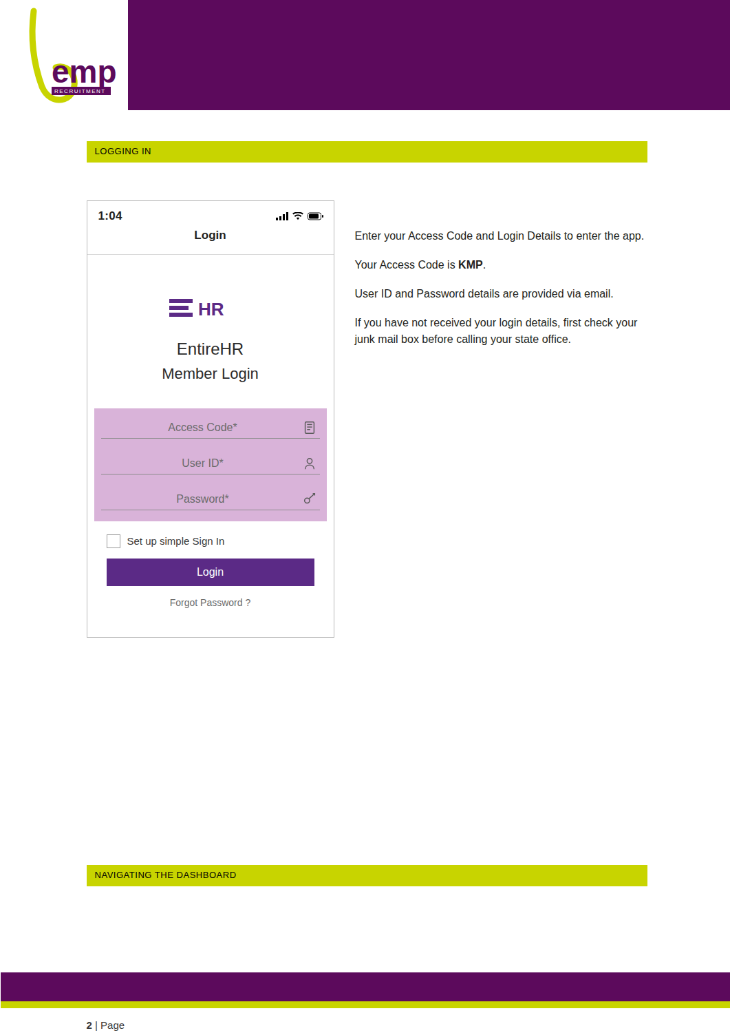emp RECRUITMENT
LOGGING IN
1:04
Login
HR
EntireHR
Member Login
Access Code*
User ID*
Password*
Set up simple Sign In Login
Forgot Password ?
Enter your Access Code and Login Details to enter the app.
Your Access Code is KMP.
User ID and Password details are provided via email.
If you have not received your login details, first check your junk mail box before calling your state office.
NAVIGATING THE DASHBOARD
2 | Page